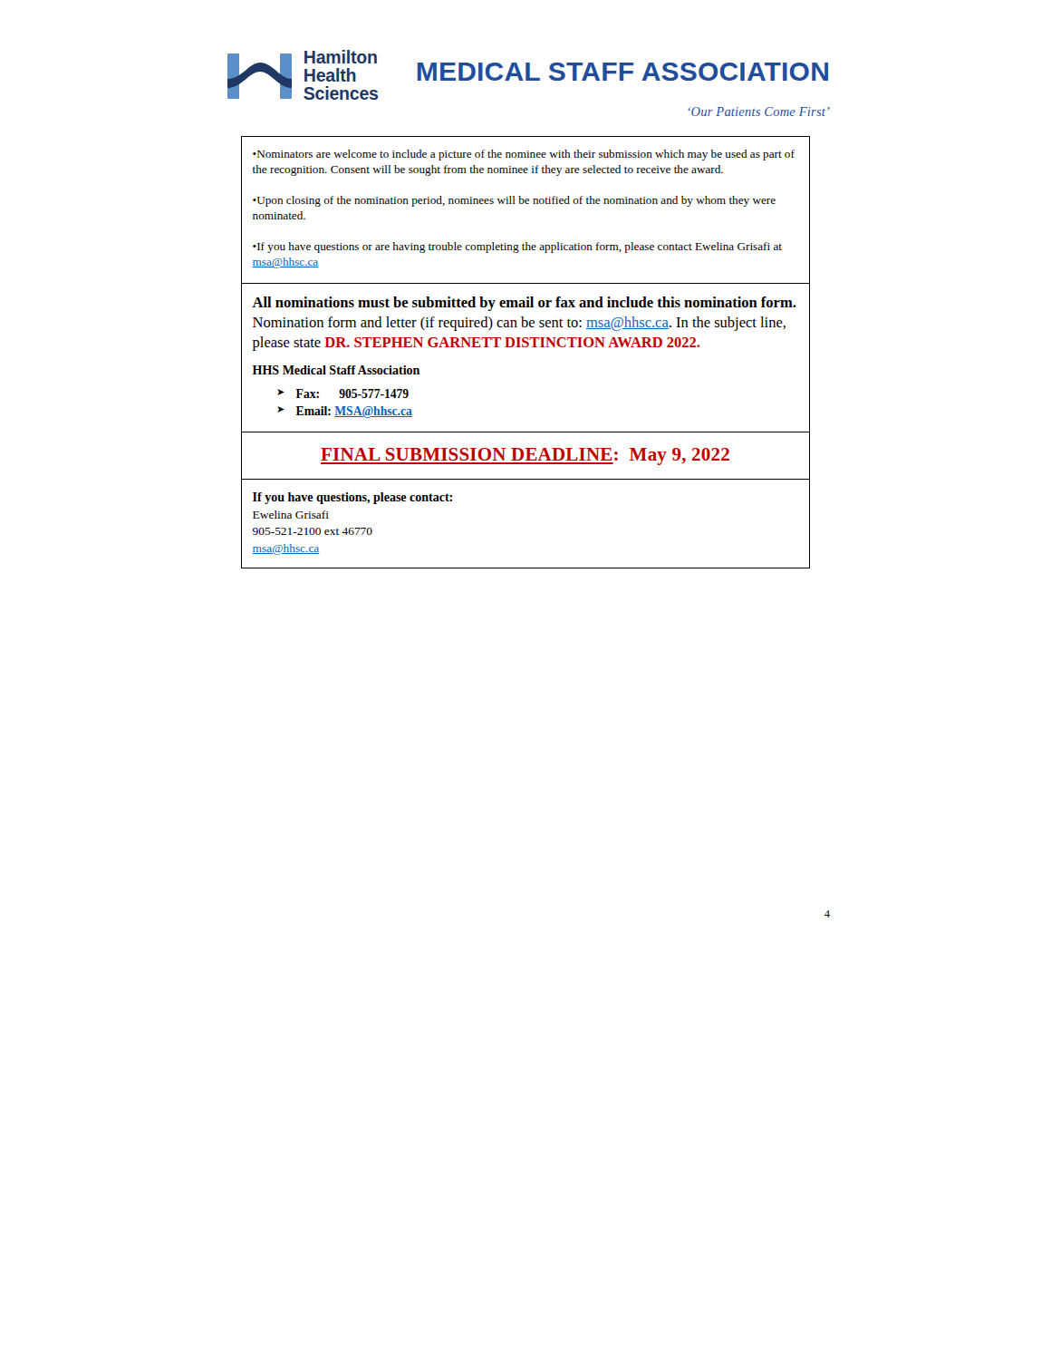Hamilton
Health
Sciences
MEDICAL STAFF ASSOCIATION
‘Our Patients Come First’
| •Nominators are welcome to include a picture of the nominee with their submission which may be used as part of the recognition. Consent will be sought from the nominee if they are selected to receive the award. •Upon closing of the nomination period, nominees will be notified of the nomination and by whom they were nominated. •If you have questions or are having trouble completing the application form, please contact Ewelina Grisafi at msa@hhsc.ca |
| All nominations must be submitted by email or fax and include this nomination form. Nomination form and letter (if required) can be sent to: msa@hhsc.ca . In the subject line, please state DR. STEPHEN GARNETT DISTINCTION AWARD 2022. HHS Medical Staff Association Fax: 905-577-1479 Email: MSA@hhsc.ca |
| FINAL SUBMISSION DEADLINE : May 9, 2022 |
| If you have questions, please contact: Ewelina Grisafi 905-521-2100 ext 46770 msa@hhsc.ca |
4